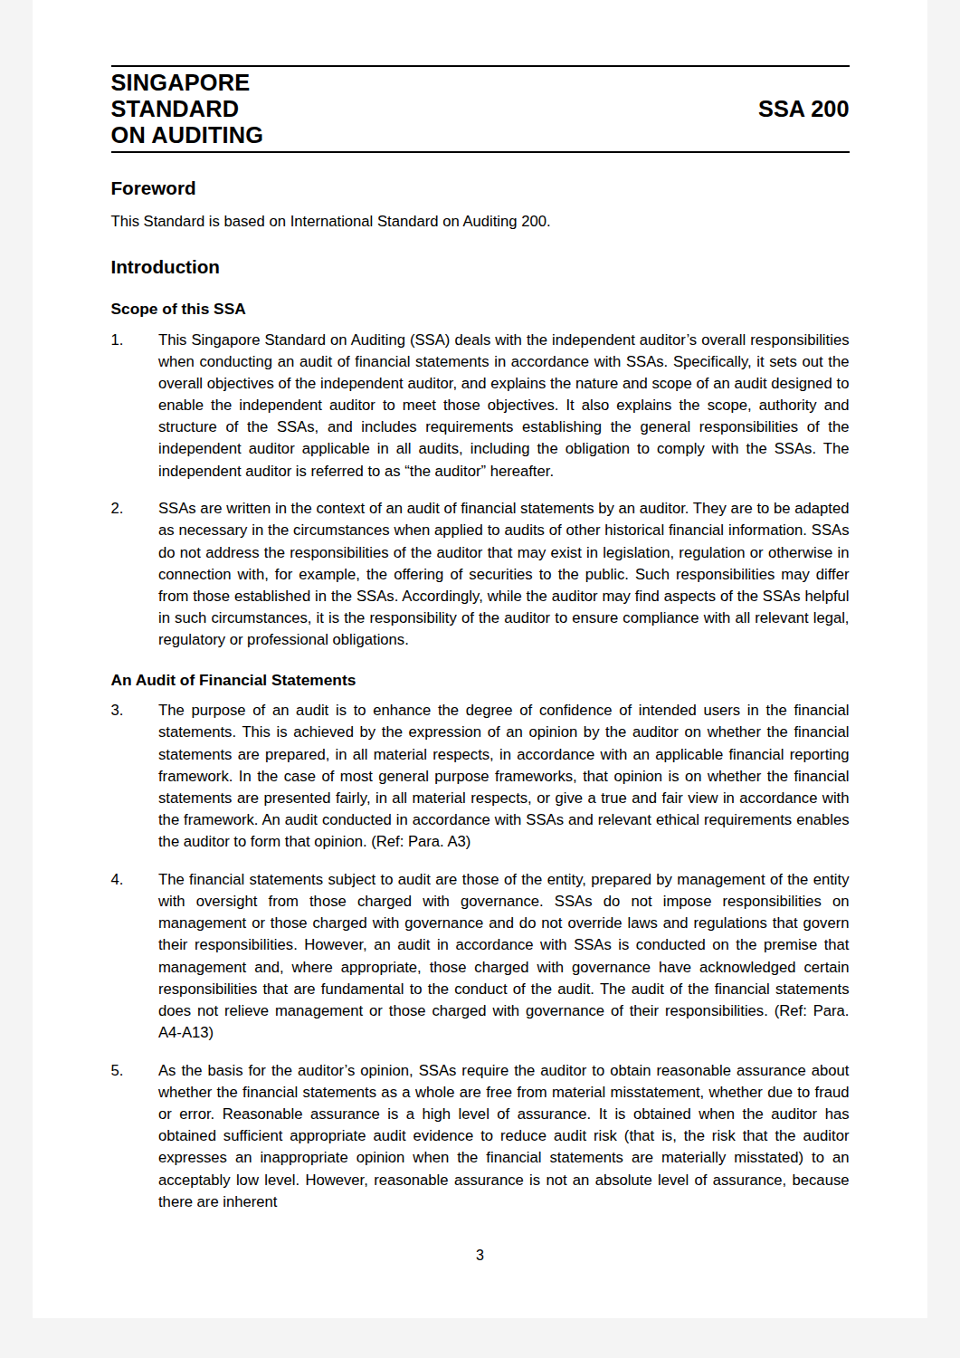SINGAPORE
STANDARD
ON AUDITING
SSA 200
Foreword
This Standard is based on International Standard on Auditing 200.
Introduction
Scope of this SSA
1. This Singapore Standard on Auditing (SSA) deals with the independent auditor’s overall responsibilities when conducting an audit of financial statements in accordance with SSAs. Specifically, it sets out the overall objectives of the independent auditor, and explains the nature and scope of an audit designed to enable the independent auditor to meet those objectives. It also explains the scope, authority and structure of the SSAs, and includes requirements establishing the general responsibilities of the independent auditor applicable in all audits, including the obligation to comply with the SSAs. The independent auditor is referred to as “the auditor” hereafter.
2. SSAs are written in the context of an audit of financial statements by an auditor. They are to be adapted as necessary in the circumstances when applied to audits of other historical financial information. SSAs do not address the responsibilities of the auditor that may exist in legislation, regulation or otherwise in connection with, for example, the offering of securities to the public. Such responsibilities may differ from those established in the SSAs. Accordingly, while the auditor may find aspects of the SSAs helpful in such circumstances, it is the responsibility of the auditor to ensure compliance with all relevant legal, regulatory or professional obligations.
An Audit of Financial Statements
3. The purpose of an audit is to enhance the degree of confidence of intended users in the financial statements. This is achieved by the expression of an opinion by the auditor on whether the financial statements are prepared, in all material respects, in accordance with an applicable financial reporting framework. In the case of most general purpose frameworks, that opinion is on whether the financial statements are presented fairly, in all material respects, or give a true and fair view in accordance with the framework. An audit conducted in accordance with SSAs and relevant ethical requirements enables the auditor to form that opinion. (Ref: Para. A3)
4. The financial statements subject to audit are those of the entity, prepared by management of the entity with oversight from those charged with governance. SSAs do not impose responsibilities on management or those charged with governance and do not override laws and regulations that govern their responsibilities. However, an audit in accordance with SSAs is conducted on the premise that management and, where appropriate, those charged with governance have acknowledged certain responsibilities that are fundamental to the conduct of the audit. The audit of the financial statements does not relieve management or those charged with governance of their responsibilities. (Ref: Para. A4-A13)
5. As the basis for the auditor’s opinion, SSAs require the auditor to obtain reasonable assurance about whether the financial statements as a whole are free from material misstatement, whether due to fraud or error. Reasonable assurance is a high level of assurance. It is obtained when the auditor has obtained sufficient appropriate audit evidence to reduce audit risk (that is, the risk that the auditor expresses an inappropriate opinion when the financial statements are materially misstated) to an acceptably low level. However, reasonable assurance is not an absolute level of assurance, because there are inherent
3